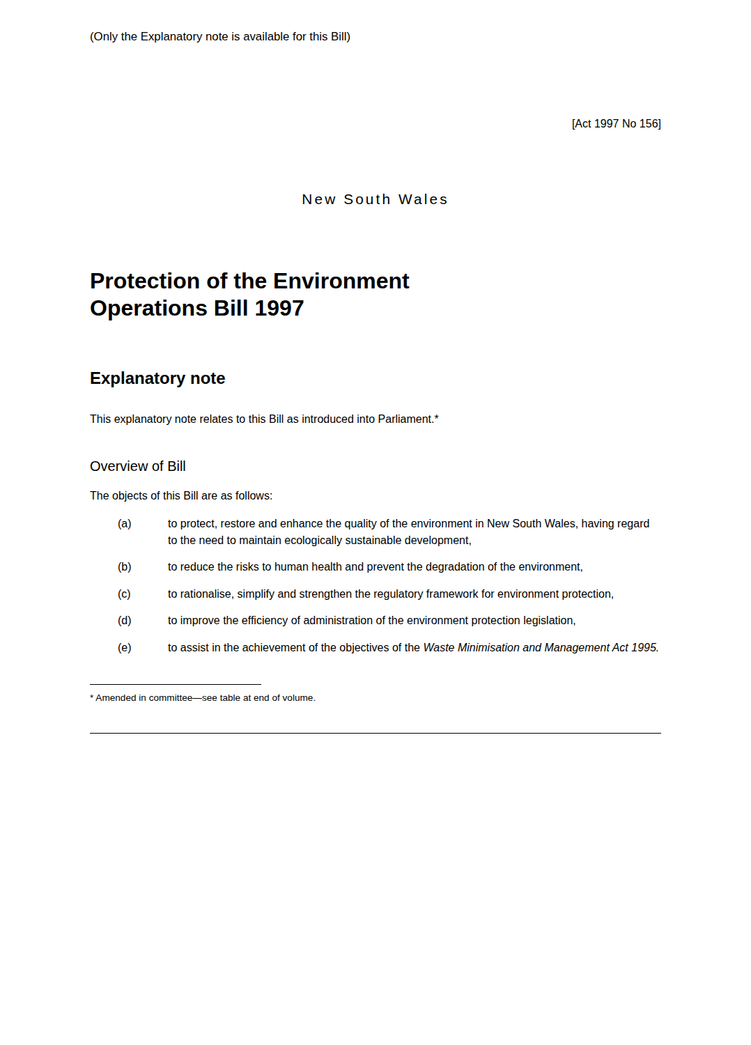(Only the Explanatory note is available for this Bill)
[Act 1997 No 156]
New South Wales
Protection of the Environment
Operations Bill 1997
Explanatory note
This explanatory note relates to this Bill as introduced into Parliament.*
Overview of Bill
The objects of this Bill are as follows:
(a) to protect, restore and enhance the quality of the environment in New South Wales, having regard to the need to maintain ecologically sustainable development,
(b) to reduce the risks to human health and prevent the degradation of the environment,
(c) to rationalise, simplify and strengthen the regulatory framework for environment protection,
(d) to improve the efficiency of administration of the environment protection legislation,
(e) to assist in the achievement of the objectives of the Waste Minimisation and Management Act 1995.
* Amended in committee—see table at end of volume.